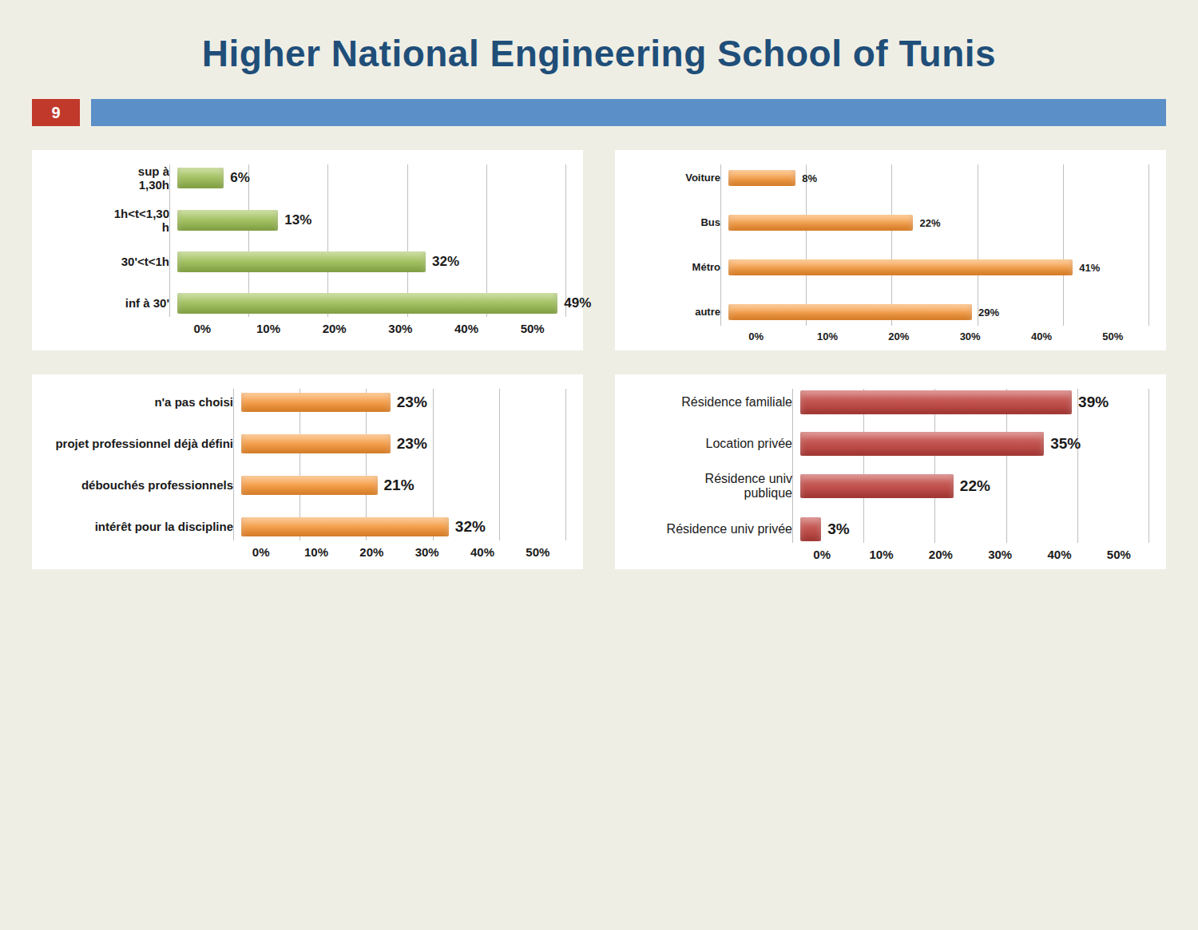Higher National Engineering School of Tunis
9
sup à
1,30h
6%
1h<t<1,30
h
13%
30'<t<1h
32%
inf à 30'
49%
0% 10% 20% 30% 40% 50%
Voiture
8%
Bus
22%
Métro
41%
autre
29%
0% 10% 20% 30% 40% 50%
n'a pas choisi
23%
projet professionnel déjà défini
23%
débouchés professionnels
21%
intérêt pour la discipline
32%
0% 10% 20% 30% 40% 50%
Résidence familiale
39%
Location privée
35%
Résidence univ
publique
22%
Résidence univ privée
3%
0% 10% 20% 30% 40% 50%